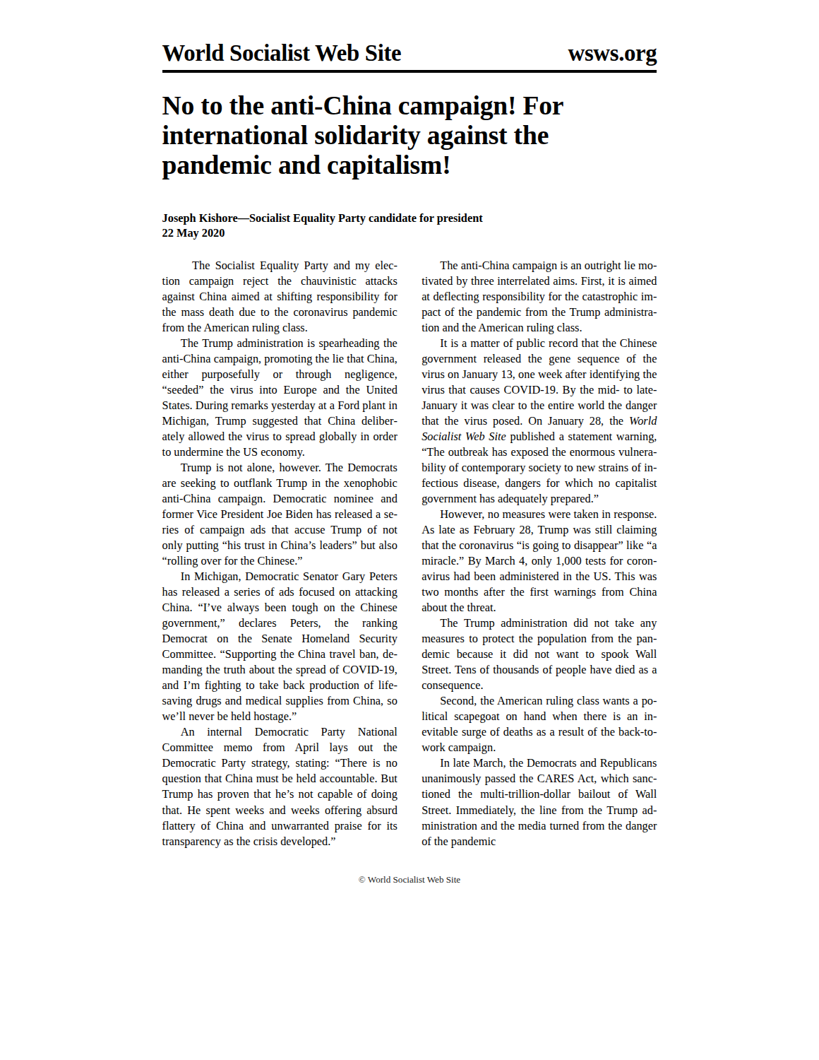World Socialist Web Site
wsws.org
No to the anti-China campaign! For international solidarity against the pandemic and capitalism!
Joseph Kishore—Socialist Equality Party candidate for president 22 May 2020
The Socialist Equality Party and my election campaign reject the chauvinistic attacks against China aimed at shifting responsibility for the mass death due to the coronavirus pandemic from the American ruling class.
The Trump administration is spearheading the anti-China campaign, promoting the lie that China, either purposefully or through negligence, “seeded” the virus into Europe and the United States. During remarks yesterday at a Ford plant in Michigan, Trump suggested that China deliberately allowed the virus to spread globally in order to undermine the US economy.
Trump is not alone, however. The Democrats are seeking to outflank Trump in the xenophobic anti-China campaign. Democratic nominee and former Vice President Joe Biden has released a series of campaign ads that accuse Trump of not only putting “his trust in China’s leaders” but also “rolling over for the Chinese.”
In Michigan, Democratic Senator Gary Peters has released a series of ads focused on attacking China. “I’ve always been tough on the Chinese government,” declares Peters, the ranking Democrat on the Senate Homeland Security Committee. “Supporting the China travel ban, demanding the truth about the spread of COVID-19, and I’m fighting to take back production of life-saving drugs and medical supplies from China, so we’ll never be held hostage.”
An internal Democratic Party National Committee memo from April lays out the Democratic Party strategy, stating: “There is no question that China must be held accountable. But Trump has proven that he’s not capable of doing that. He spent weeks and weeks offering absurd flattery of China and unwarranted praise for its transparency as the crisis developed.”
The anti-China campaign is an outright lie motivated by three interrelated aims. First, it is aimed at deflecting responsibility for the catastrophic impact of the pandemic from the Trump administration and the American ruling class.
It is a matter of public record that the Chinese government released the gene sequence of the virus on January 13, one week after identifying the virus that causes COVID-19. By the mid- to late-January it was clear to the entire world the danger that the virus posed. On January 28, the World Socialist Web Site published a statement warning, “The outbreak has exposed the enormous vulnerability of contemporary society to new strains of infectious disease, dangers for which no capitalist government has adequately prepared.”
However, no measures were taken in response. As late as February 28, Trump was still claiming that the coronavirus “is going to disappear” like “a miracle.” By March 4, only 1,000 tests for coronavirus had been administered in the US. This was two months after the first warnings from China about the threat.
The Trump administration did not take any measures to protect the population from the pandemic because it did not want to spook Wall Street. Tens of thousands of people have died as a consequence.
Second, the American ruling class wants a political scapegoat on hand when there is an inevitable surge of deaths as a result of the back-to-work campaign.
In late March, the Democrats and Republicans unanimously passed the CARES Act, which sanctioned the multi-trillion-dollar bailout of Wall Street. Immediately, the line from the Trump administration and the media turned from the danger of the pandemic
© World Socialist Web Site